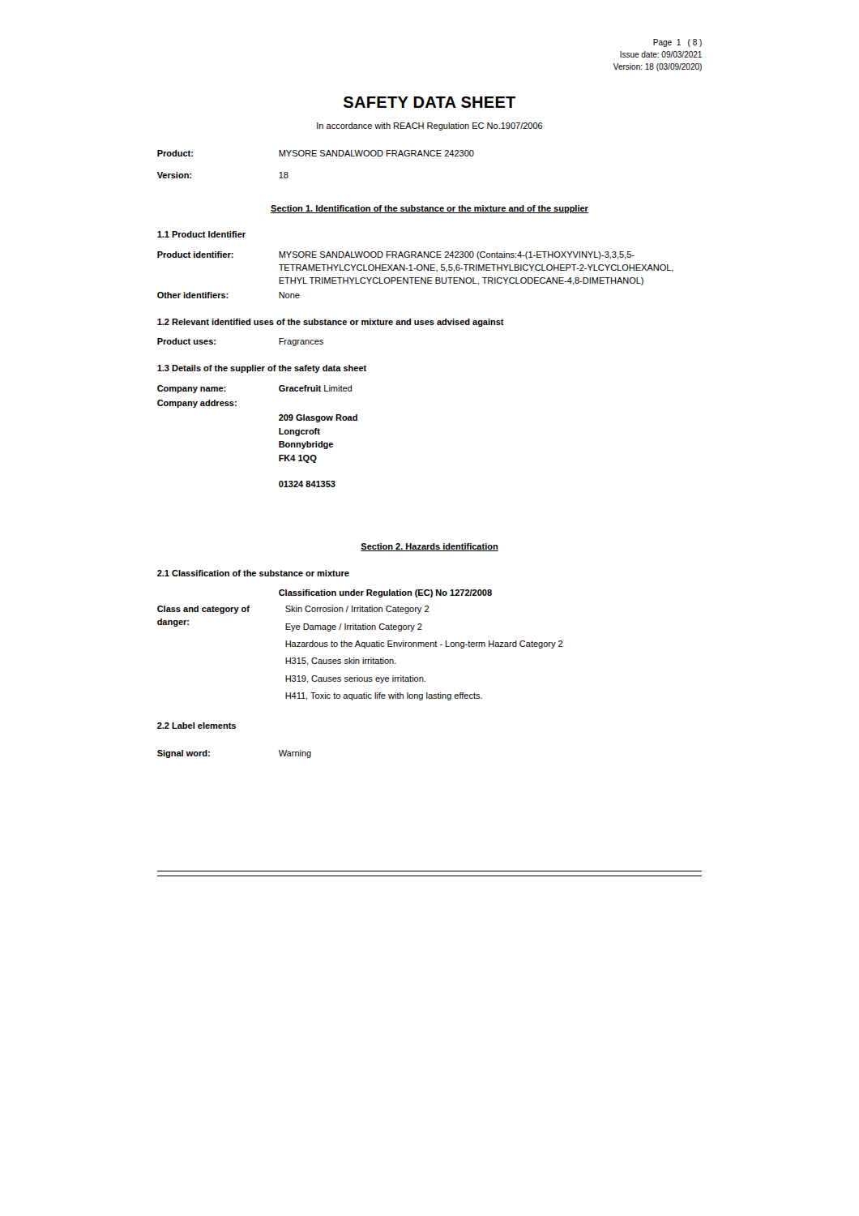Page 1 ( 8 )
Issue date: 09/03/2021
Version: 18 (03/09/2020)
SAFETY DATA SHEET
In accordance with REACH Regulation EC No.1907/2006
| Product: | MYSORE SANDALWOOD FRAGRANCE 242300 |
| Version: | 18 |
Section 1. Identification of the substance or the mixture and of the supplier
1.1 Product Identifier
| Product identifier: | MYSORE SANDALWOOD FRAGRANCE 242300 (Contains:4-(1-ETHOXYVINYL)-3,3,5,5-TETRAMETHYLCYCLOHEXAN-1-ONE, 5,5,6-TRIMETHYLBICYCLOHEPT-2-YLCYCLOHEXANOL, ETHYL TRIMETHYLCYCLOPENTENE BUTENOL, TRICYCLODECANE-4,8-DIMETHANOL) |
| Other identifiers: | None |
1.2 Relevant identified uses of the substance or mixture and uses advised against
| Product uses: | Fragrances |
1.3 Details of the supplier of the safety data sheet
| Company name: | Gracefruit Limited |
| Company address: | |
209 Glasgow Road
Longcroft
Bonnybridge
FK4 1QQ 01324 841353
Section 2. Hazards identification
2.1 Classification of the substance or mixture
Classification under Regulation (EC) No 1272/2008
Class and category of danger:
Skin Corrosion / Irritation Category 2
Eye Damage / Irritation Category 2
Hazardous to the Aquatic Environment - Long-term Hazard Category 2
H315, Causes skin irritation.
H319, Causes serious eye irritation.
H411, Toxic to aquatic life with long lasting effects.
2.2 Label elements
| Signal word: | Warning |